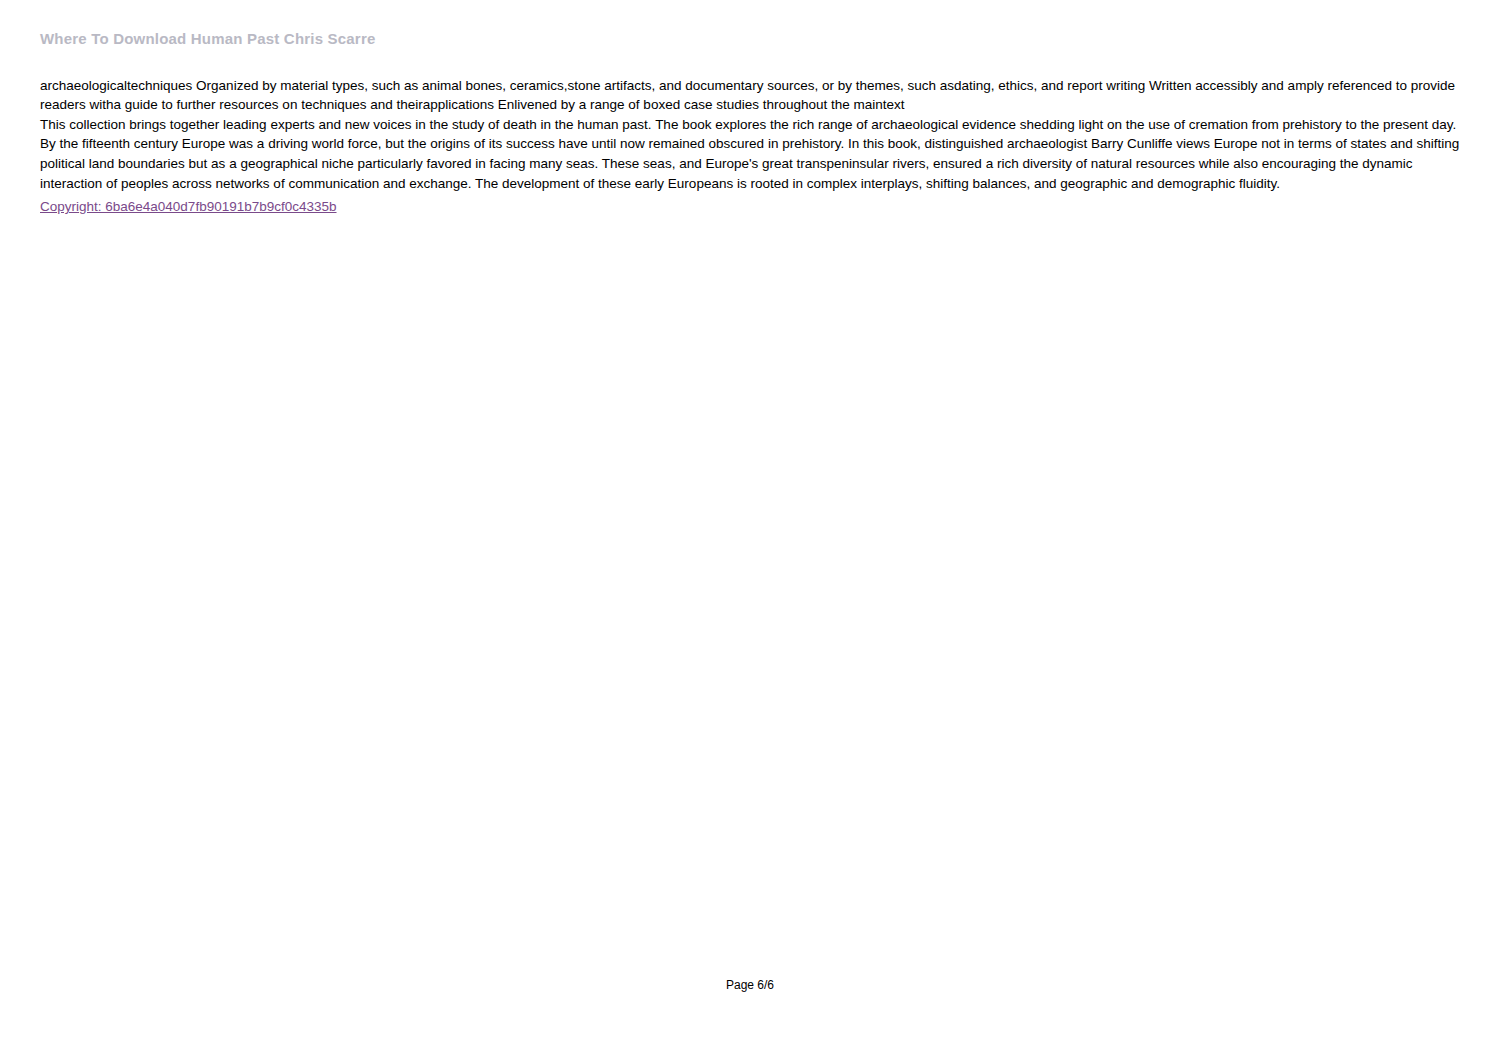Where To Download Human Past Chris Scarre
archaeologicaltechniques Organized by material types, such as animal bones, ceramics,stone artifacts, and documentary sources, or by themes, such asdating, ethics, and report writing Written accessibly and amply referenced to provide readers witha guide to further resources on techniques and theirapplications Enlivened by a range of boxed case studies throughout the maintext
This collection brings together leading experts and new voices in the study of death in the human past. The book explores the rich range of archaeological evidence shedding light on the use of cremation from prehistory to the present day.
By the fifteenth century Europe was a driving world force, but the origins of its success have until now remained obscured in prehistory. In this book, distinguished archaeologist Barry Cunliffe views Europe not in terms of states and shifting political land boundaries but as a geographical niche particularly favored in facing many seas. These seas, and Europe's great transpeninsular rivers, ensured a rich diversity of natural resources while also encouraging the dynamic interaction of peoples across networks of communication and exchange. The development of these early Europeans is rooted in complex interplays, shifting balances, and geographic and demographic fluidity.
Copyright: 6ba6e4a040d7fb90191b7b9cf0c4335b
Page 6/6